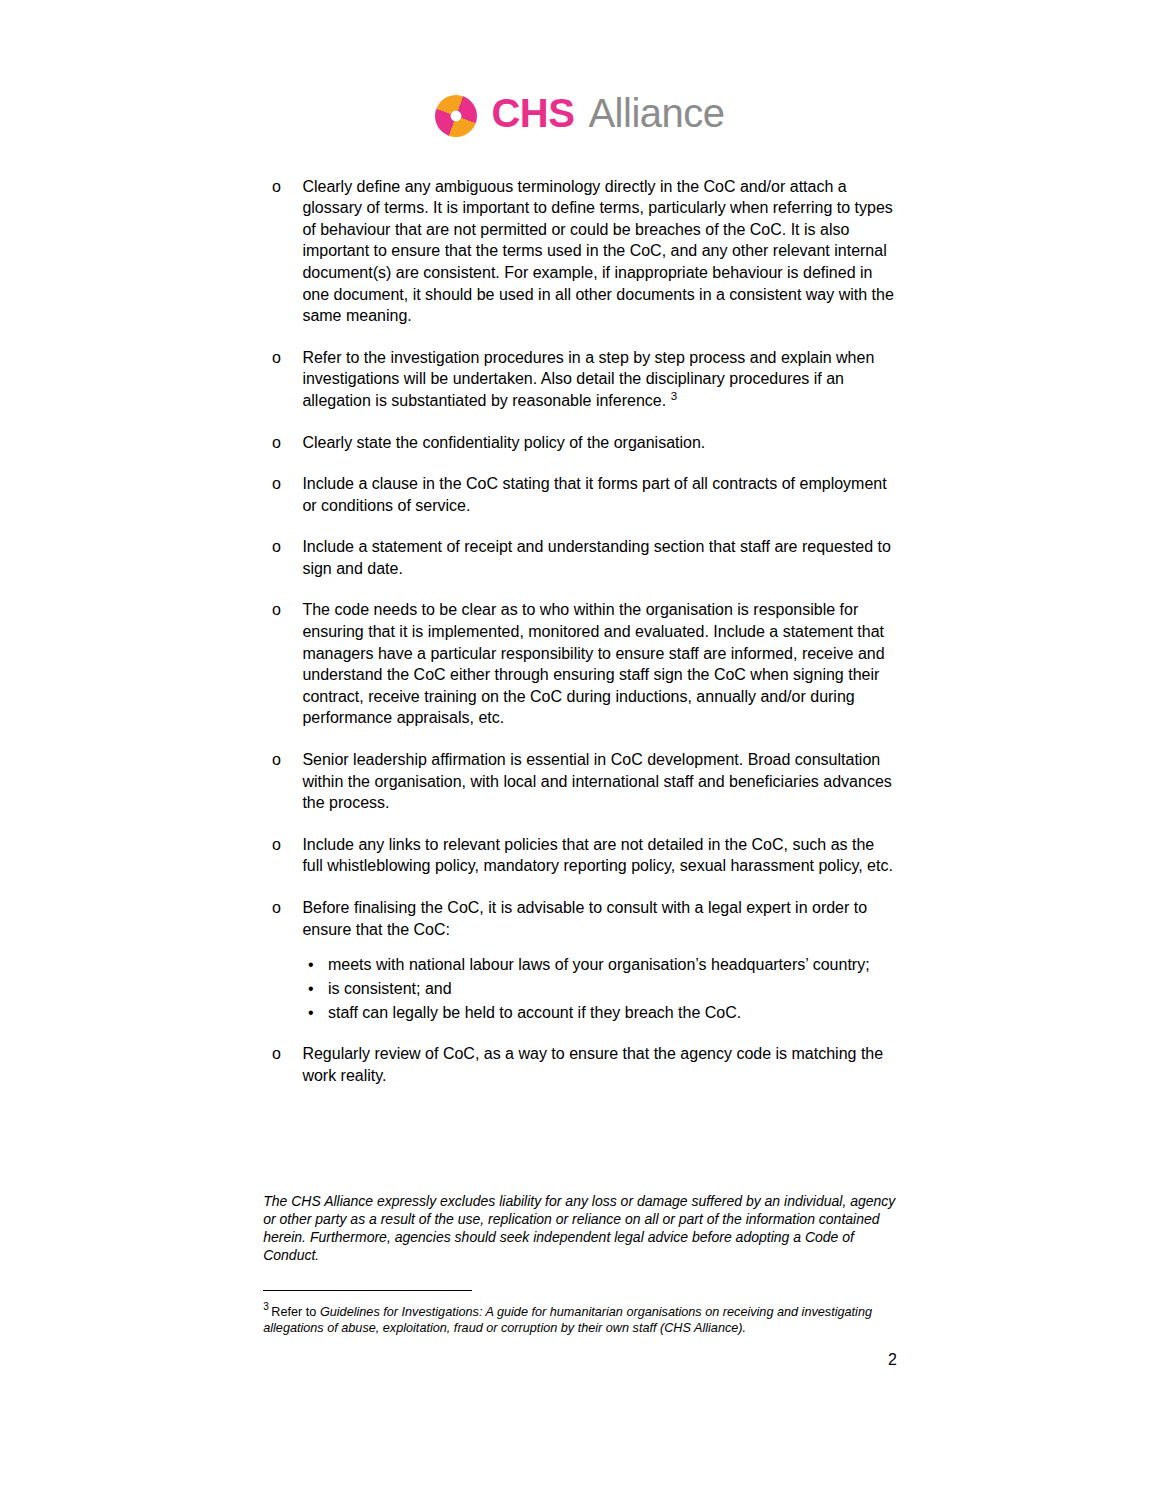CHS Alliance
Clearly define any ambiguous terminology directly in the CoC and/or attach a glossary of terms. It is important to define terms, particularly when referring to types of behaviour that are not permitted or could be breaches of the CoC. It is also important to ensure that the terms used in the CoC, and any other relevant internal document(s) are consistent. For example, if inappropriate behaviour is defined in one document, it should be used in all other documents in a consistent way with the same meaning.
Refer to the investigation procedures in a step by step process and explain when investigations will be undertaken. Also detail the disciplinary procedures if an allegation is substantiated by reasonable inference. 3
Clearly state the confidentiality policy of the organisation.
Include a clause in the CoC stating that it forms part of all contracts of employment or conditions of service.
Include a statement of receipt and understanding section that staff are requested to sign and date.
The code needs to be clear as to who within the organisation is responsible for ensuring that it is implemented, monitored and evaluated. Include a statement that managers have a particular responsibility to ensure staff are informed, receive and understand the CoC either through ensuring staff sign the CoC when signing their contract, receive training on the CoC during inductions, annually and/or during performance appraisals, etc.
Senior leadership affirmation is essential in CoC development. Broad consultation within the organisation, with local and international staff and beneficiaries advances the process.
Include any links to relevant policies that are not detailed in the CoC, such as the full whistleblowing policy, mandatory reporting policy, sexual harassment policy, etc.
Before finalising the CoC, it is advisable to consult with a legal expert in order to ensure that the CoC:
meets with national labour laws of your organisation’s headquarters’ country;
is consistent; and
staff can legally be held to account if they breach the CoC.
Regularly review of CoC, as a way to ensure that the agency code is matching the work reality.
The CHS Alliance expressly excludes liability for any loss or damage suffered by an individual, agency or other party as a result of the use, replication or reliance on all or part of the information contained herein. Furthermore, agencies should seek independent legal advice before adopting a Code of Conduct.
3 Refer to Guidelines for Investigations: A guide for humanitarian organisations on receiving and investigating allegations of abuse, exploitation, fraud or corruption by their own staff (CHS Alliance).
2